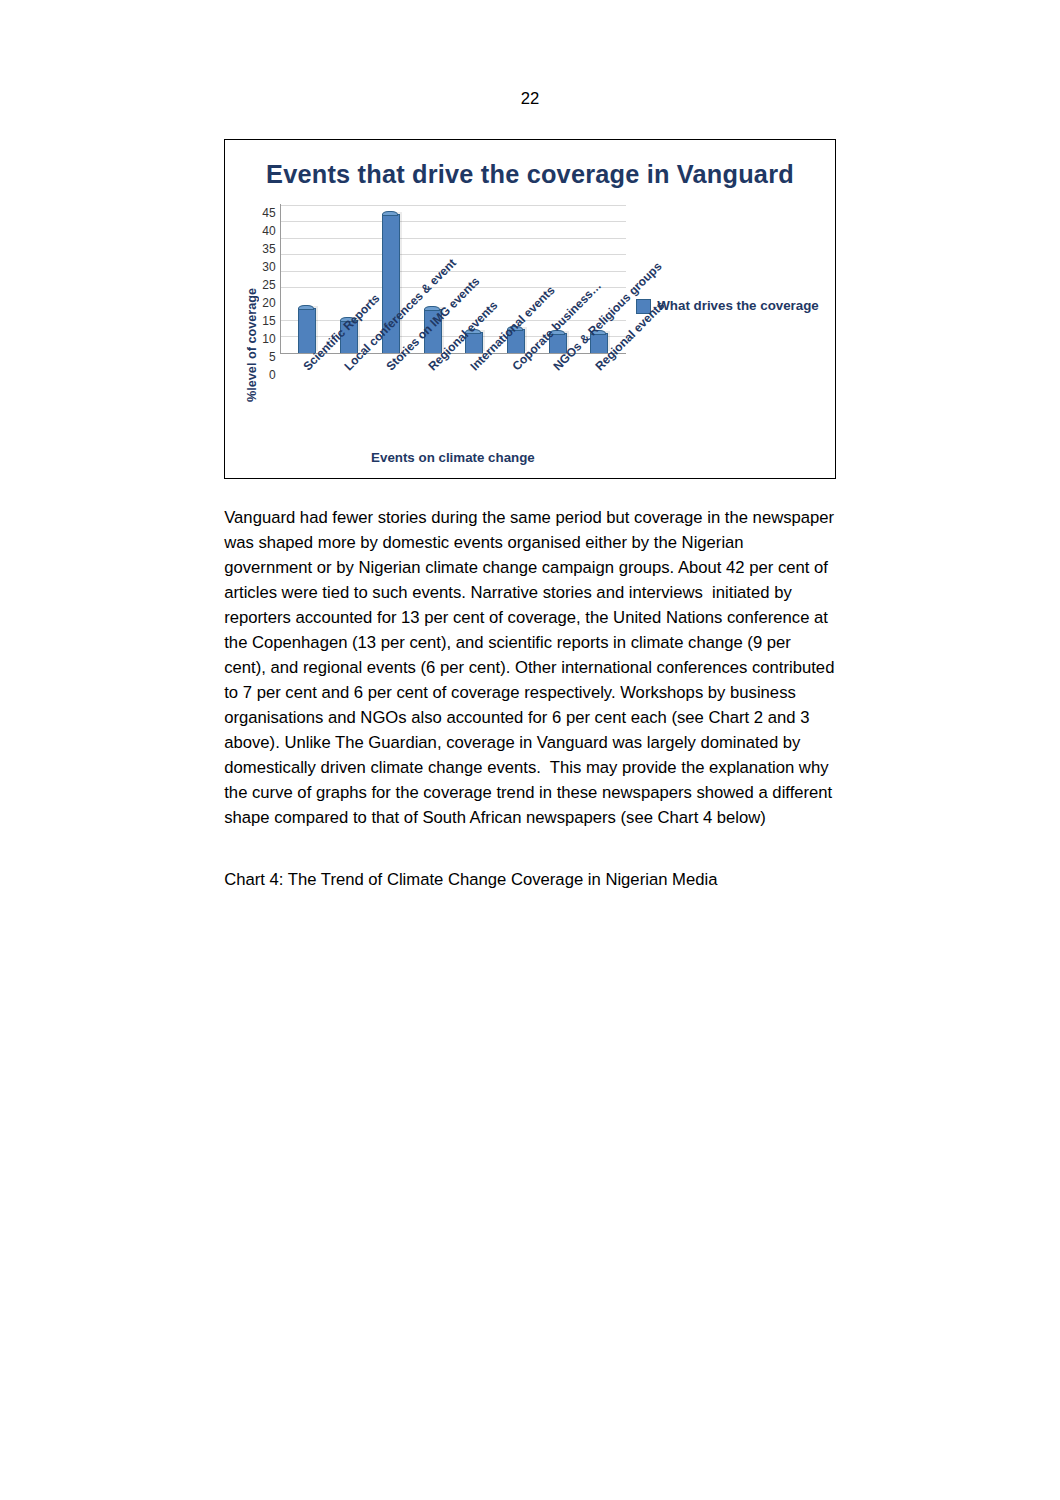22
Events that drive the coverage in Vanguard
%level of coverage
45
40
35
30
25
20
15
10
5
0
Scientific Reports Local conferences & event Stories on IMG events Regional events International events Coporate business… NGOs & Religious groups Regional events
Events on climate change
What drives the coverage
Vanguard had fewer stories during the same period but coverage in the newspaper was shaped more by domestic events organised either by the Nigerian government or by Nigerian climate change campaign groups. About 42 per cent of articles were tied to such events. Narrative stories and interviews initiated by reporters accounted for 13 per cent of coverage, the United Nations conference at the Copenhagen (13 per cent), and scientific reports in climate change (9 per cent), and regional events (6 per cent). Other international conferences contributed to 7 per cent and 6 per cent of coverage respectively. Workshops by business organisations and NGOs also accounted for 6 per cent each (see Chart 2 and 3 above). Unlike The Guardian, coverage in Vanguard was largely dominated by domestically driven climate change events. This may provide the explanation why the curve of graphs for the coverage trend in these newspapers showed a different shape compared to that of South African newspapers (see Chart 4 below)
Chart 4: The Trend of Climate Change Coverage in Nigerian Media